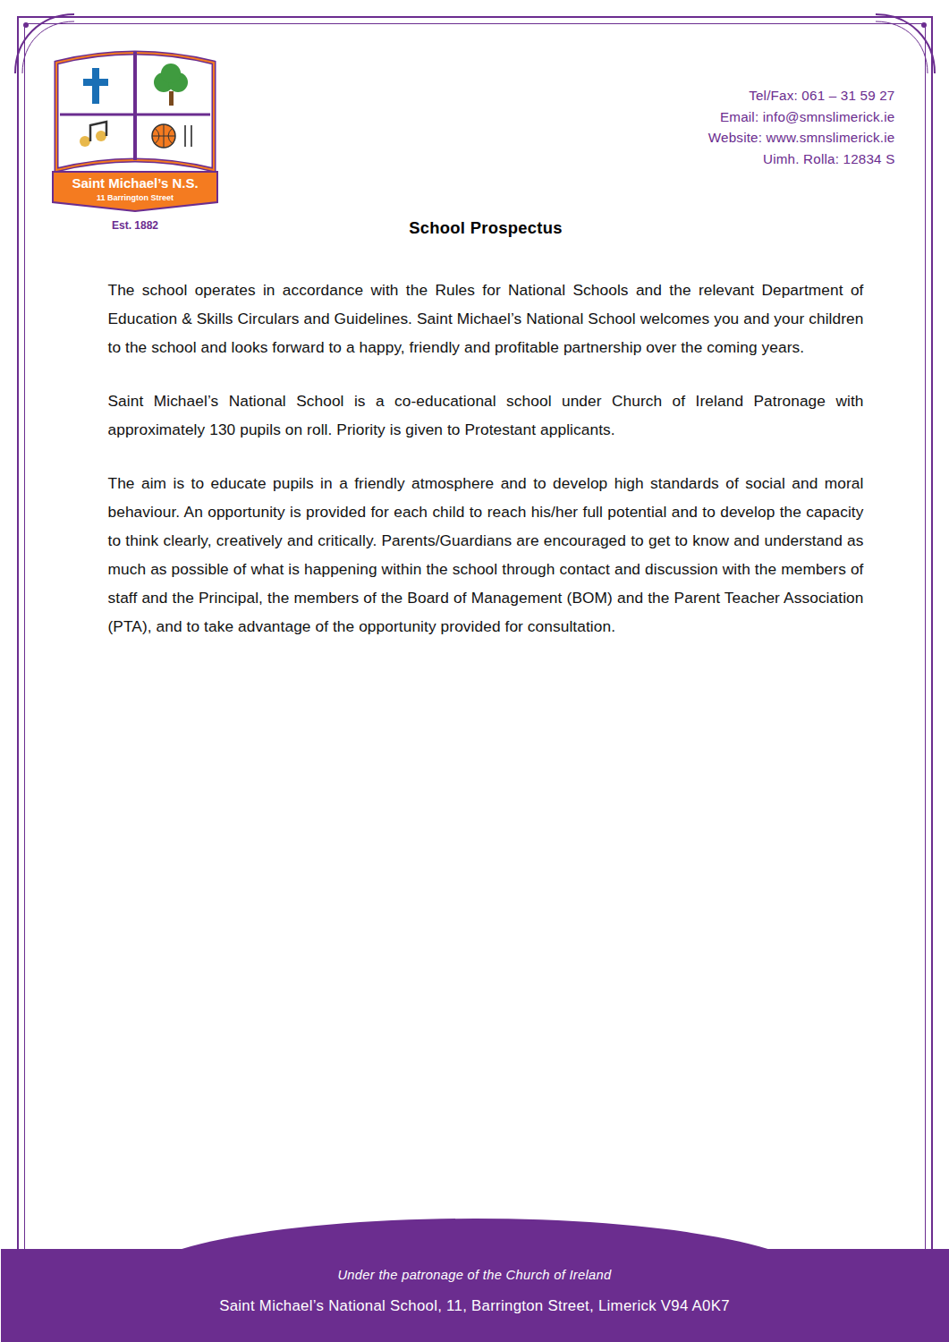Saint Michael’s N.S. 11 Barrington Street Est. 1882
Tel/Fax: 061 – 31 59 27
Email: info@smnslimerick.ie
Website: www.smnslimerick.ie
Uimh. Rolla: 12834 S
School Prospectus
The school operates in accordance with the Rules for National Schools and the relevant Department of Education & Skills Circulars and Guidelines. Saint Michael’s National School welcomes you and your children to the school and looks forward to a happy, friendly and profitable partnership over the coming years.
Saint Michael’s National School is a co-educational school under Church of Ireland Patronage with approximately 130 pupils on roll. Priority is given to Protestant applicants.
The aim is to educate pupils in a friendly atmosphere and to develop high standards of social and moral behaviour. An opportunity is provided for each child to reach his/her full potential and to develop the capacity to think clearly, creatively and critically. Parents/Guardians are encouraged to get to know and understand as much as possible of what is happening within the school through contact and discussion with the members of staff and the Principal, the members of the Board of Management (BOM) and the Parent Teacher Association (PTA), and to take advantage of the opportunity provided for consultation.
Under the patronage of the Church of Ireland
Saint Michael’s National School, 11, Barrington Street, Limerick V94 A0K7